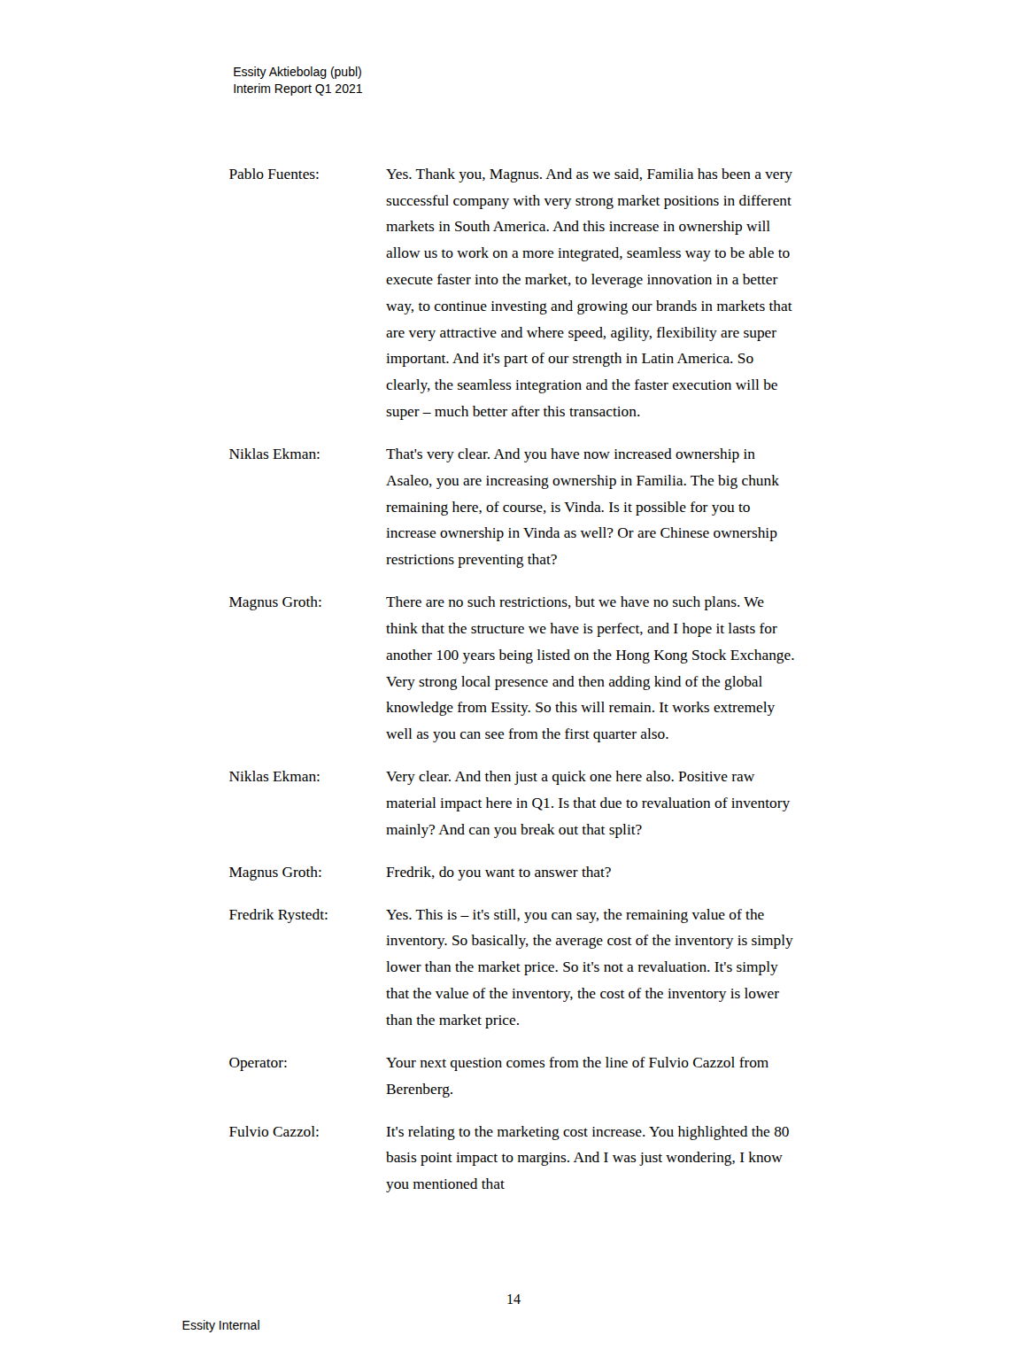Essity Aktiebolag (publ)
Interim Report Q1 2021
Pablo Fuentes:
Yes. Thank you, Magnus. And as we said, Familia has been a very successful company with very strong market positions in different markets in South America. And this increase in ownership will allow us to work on a more integrated, seamless way to be able to execute faster into the market, to leverage innovation in a better way, to continue investing and growing our brands in markets that are very attractive and where speed, agility, flexibility are super important. And it's part of our strength in Latin America. So clearly, the seamless integration and the faster execution will be super – much better after this transaction.
Niklas Ekman:
That's very clear. And you have now increased ownership in Asaleo, you are increasing ownership in Familia. The big chunk remaining here, of course, is Vinda. Is it possible for you to increase ownership in Vinda as well? Or are Chinese ownership restrictions preventing that?
Magnus Groth:
There are no such restrictions, but we have no such plans. We think that the structure we have is perfect, and I hope it lasts for another 100 years being listed on the Hong Kong Stock Exchange. Very strong local presence and then adding kind of the global knowledge from Essity. So this will remain. It works extremely well as you can see from the first quarter also.
Niklas Ekman:
Very clear. And then just a quick one here also. Positive raw material impact here in Q1. Is that due to revaluation of inventory mainly? And can you break out that split?
Magnus Groth:
Fredrik, do you want to answer that?
Fredrik Rystedt:
Yes. This is – it's still, you can say, the remaining value of the inventory. So basically, the average cost of the inventory is simply lower than the market price. So it's not a revaluation. It's simply that the value of the inventory, the cost of the inventory is lower than the market price.
Operator:
Your next question comes from the line of Fulvio Cazzol from Berenberg.
Fulvio Cazzol:
It's relating to the marketing cost increase. You highlighted the 80 basis point impact to margins. And I was just wondering, I know you mentioned that
14
Essity Internal